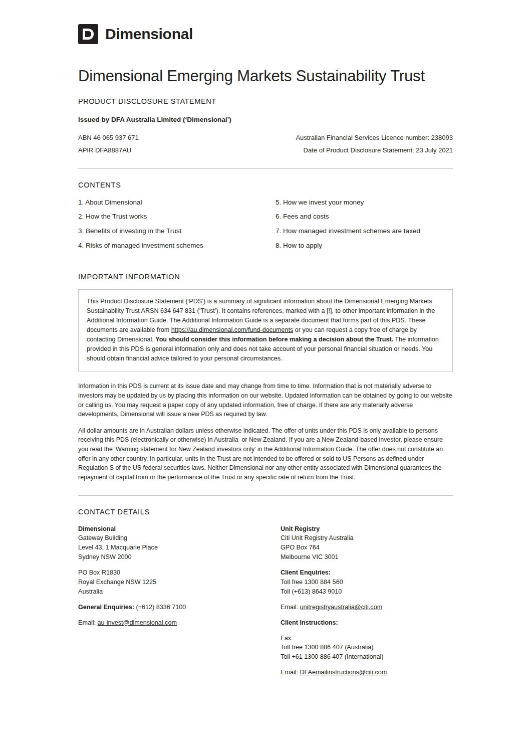Dimensional
Dimensional Emerging Markets Sustainability Trust
Product Disclosure Statement
Issued by DFA Australia Limited (‘Dimensional’)
ABN 46 065 937 671
Australian Financial Services Licence number: 238093
APIR DFA8887AU
Date of Product Disclosure Statement: 23 July 2021
Contents
1. About Dimensional
2. How the Trust works
3. Benefits of investing in the Trust
4. Risks of managed investment schemes
5. How we invest your money
6. Fees and costs
7. How managed investment schemes are taxed
8. How to apply
Important Information
This Product Disclosure Statement (‘PDS’) is a summary of significant information about the Dimensional Emerging Markets Sustainability Trust ARSN 634 647 831 (‘Trust’). It contains references, marked with a [!], to other important information in the Additional Information Guide. The Additional Information Guide is a separate document that forms part of this PDS. These documents are available from https://au.dimensional.com/fund-documents or you can request a copy free of charge by contacting Dimensional. You should consider this information before making a decision about the Trust. The information provided in this PDS is general information only and does not take account of your personal financial situation or needs. You should obtain financial advice tailored to your personal circumstances.
Information in this PDS is current at its issue date and may change from time to time. Information that is not materially adverse to investors may be updated by us by placing this information on our website. Updated information can be obtained by going to our website or calling us. You may request a paper copy of any updated information, free of charge. If there are any materially adverse developments, Dimensional will issue a new PDS as required by law.
All dollar amounts are in Australian dollars unless otherwise indicated. The offer of units under this PDS is only available to persons receiving this PDS (electronically or otherwise) in Australia or New Zealand. If you are a New Zealand-based investor, please ensure you read the ‘Warning statement for New Zealand investors only’ in the Additional Information Guide. The offer does not constitute an offer in any other country. In particular, units in the Trust are not intended to be offered or sold to US Persons as defined under Regulation S of the US federal securities laws. Neither Dimensional nor any other entity associated with Dimensional guarantees the repayment of capital from or the performance of the Trust or any specific rate of return from the Trust.
Contact Details
Dimensional
Gateway Building
Level 43, 1 Macquarie Place
Sydney NSW 2000
PO Box R1830
Royal Exchange NSW 1225
Australia
General Enquiries: (+612) 8336 7100
Email: au-invest@dimensional.com
Unit Registry
Citi Unit Registry Australia
GPO Box 764
Melbourne VIC 3001
Client Enquiries:
Toll free 1300 884 560
Toll (+613) 8643 9010
Email: unitregistryaustralia@citi.com
Client Instructions:
Fax:
Toll free 1300 886 407 (Australia)
Toll +61 1300 886 407 (International)
Email: DFAemailinstructions@citi.com